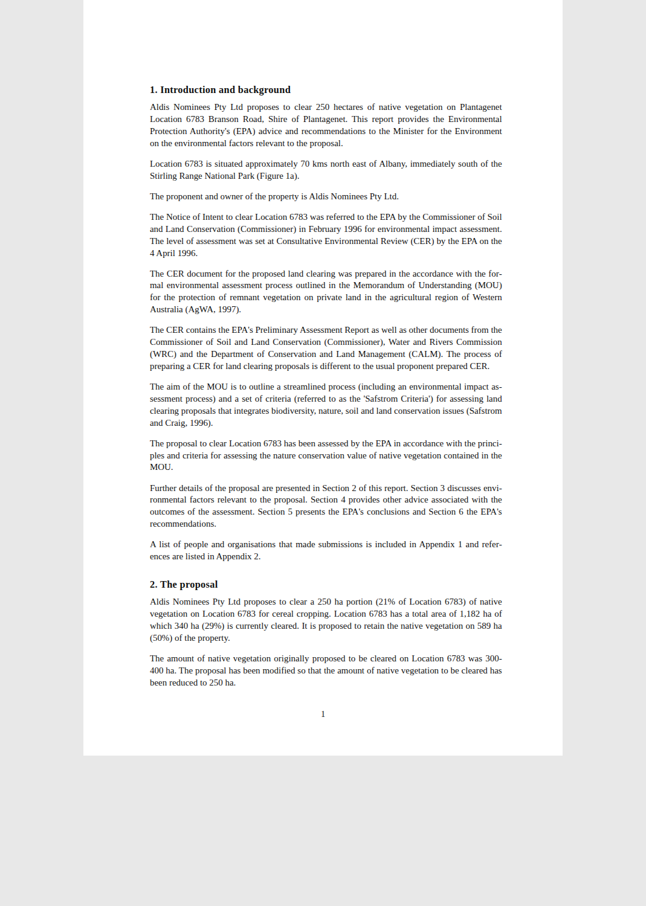1. Introduction and background
Aldis Nominees Pty Ltd proposes to clear 250 hectares of native vegetation on Plantagenet Location 6783 Branson Road, Shire of Plantagenet. This report provides the Environmental Protection Authority's (EPA) advice and recommendations to the Minister for the Environment on the environmental factors relevant to the proposal.
Location 6783 is situated approximately 70 kms north east of Albany, immediately south of the Stirling Range National Park (Figure 1a).
The proponent and owner of the property is Aldis Nominees Pty Ltd.
The Notice of Intent to clear Location 6783 was referred to the EPA by the Commissioner of Soil and Land Conservation (Commissioner) in February 1996 for environmental impact assessment. The level of assessment was set at Consultative Environmental Review (CER) by the EPA on the 4 April 1996.
The CER document for the proposed land clearing was prepared in the accordance with the formal environmental assessment process outlined in the Memorandum of Understanding (MOU) for the protection of remnant vegetation on private land in the agricultural region of Western Australia (AgWA, 1997).
The CER contains the EPA's Preliminary Assessment Report as well as other documents from the Commissioner of Soil and Land Conservation (Commissioner), Water and Rivers Commission (WRC) and the Department of Conservation and Land Management (CALM). The process of preparing a CER for land clearing proposals is different to the usual proponent prepared CER.
The aim of the MOU is to outline a streamlined process (including an environmental impact assessment process) and a set of criteria (referred to as the 'Safstrom Criteria') for assessing land clearing proposals that integrates biodiversity, nature, soil and land conservation issues (Safstrom and Craig, 1996).
The proposal to clear Location 6783 has been assessed by the EPA in accordance with the principles and criteria for assessing the nature conservation value of native vegetation contained in the MOU.
Further details of the proposal are presented in Section 2 of this report. Section 3 discusses environmental factors relevant to the proposal. Section 4 provides other advice associated with the outcomes of the assessment. Section 5 presents the EPA's conclusions and Section 6 the EPA's recommendations.
A list of people and organisations that made submissions is included in Appendix 1 and references are listed in Appendix 2.
2. The proposal
Aldis Nominees Pty Ltd proposes to clear a 250 ha portion (21% of Location 6783) of native vegetation on Location 6783 for cereal cropping. Location 6783 has a total area of 1,182 ha of which 340 ha (29%) is currently cleared. It is proposed to retain the native vegetation on 589 ha (50%) of the property.
The amount of native vegetation originally proposed to be cleared on Location 6783 was 300-400 ha. The proposal has been modified so that the amount of native vegetation to be cleared has been reduced to 250 ha.
1